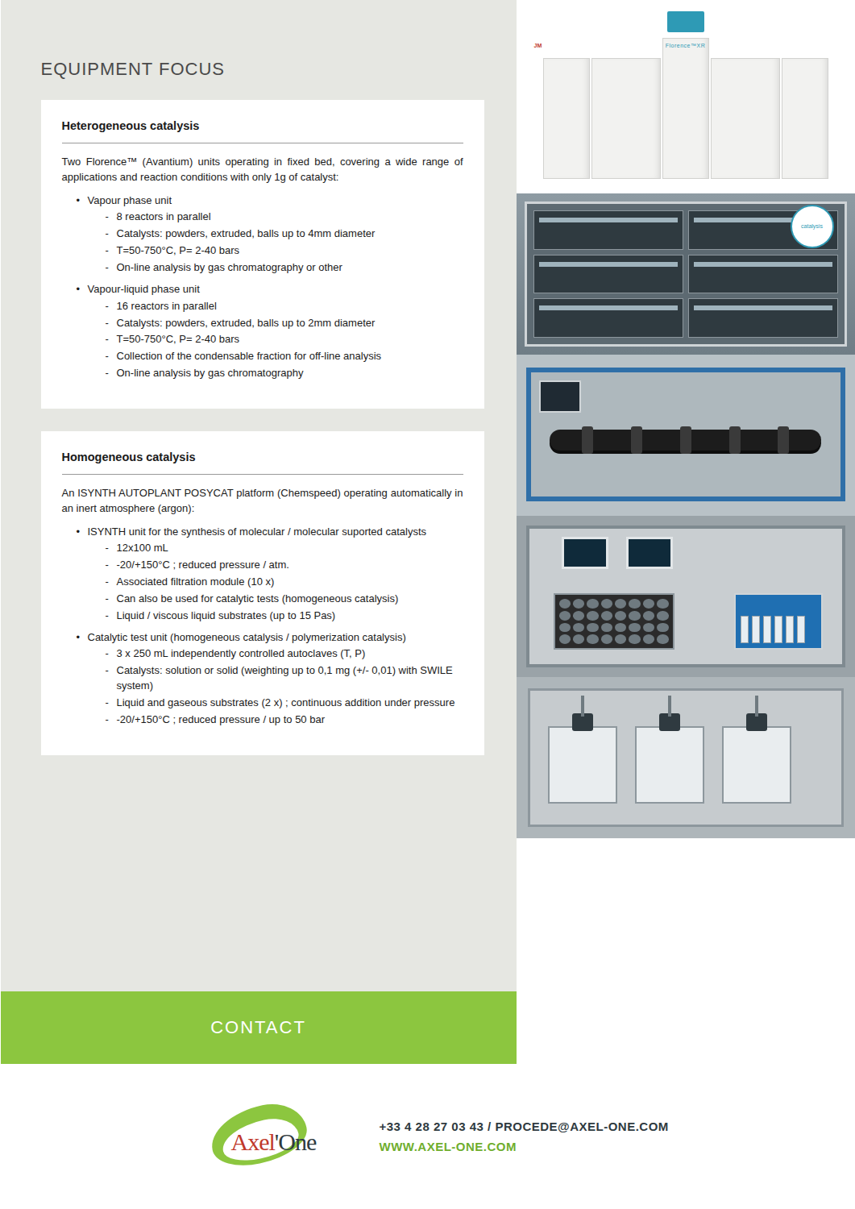Equipment focus
Heterogeneous catalysis
Two Florence™ (Avantium) units operating in fixed bed, covering a wide range of applications and reaction conditions with only 1g of catalyst:
Vapour phase unit
8 reactors in parallel
Catalysts: powders, extruded, balls up to 4mm diameter
T=50-750°C, P= 2-40 bars
On-line analysis by gas chromatography or other
Vapour-liquid phase unit
16 reactors in parallel
Catalysts: powders, extruded, balls up to 2mm diameter
T=50-750°C, P= 2-40 bars
Collection of the condensable fraction for off-line analysis
On-line analysis by gas chromatography
Homogeneous catalysis
An ISYNTH AUTOPLANT POSYCAT platform (Chemspeed) operating automatically in an inert atmosphere (argon):
ISYNTH unit for the synthesis of molecular / molecular suported catalysts
12x100 mL
-20/+150°C ; reduced pressure / atm.
Associated filtration module (10 x)
Can also be used for catalytic tests (homogeneous catalysis)
Liquid / viscous liquid substrates (up to 15 Pas)
Catalytic test unit (homogeneous catalysis / polymerization catalysis)
3 x 250 mL independently controlled autoclaves (T, P)
Catalysts: solution or solid (weighting up to 0,1 mg (+/- 0,01) with SWILE system)
Liquid and gaseous substrates (2 x) ; continuous addition under pressure
-20/+150°C ; reduced pressure / up to 50 bar
Florence™XR
JM
catalysis
Contact
Axel'One
+33 4 28 27 03 43 / PROCEDE@AXEL-ONE.COM
WWW.AXEL-ONE.COM